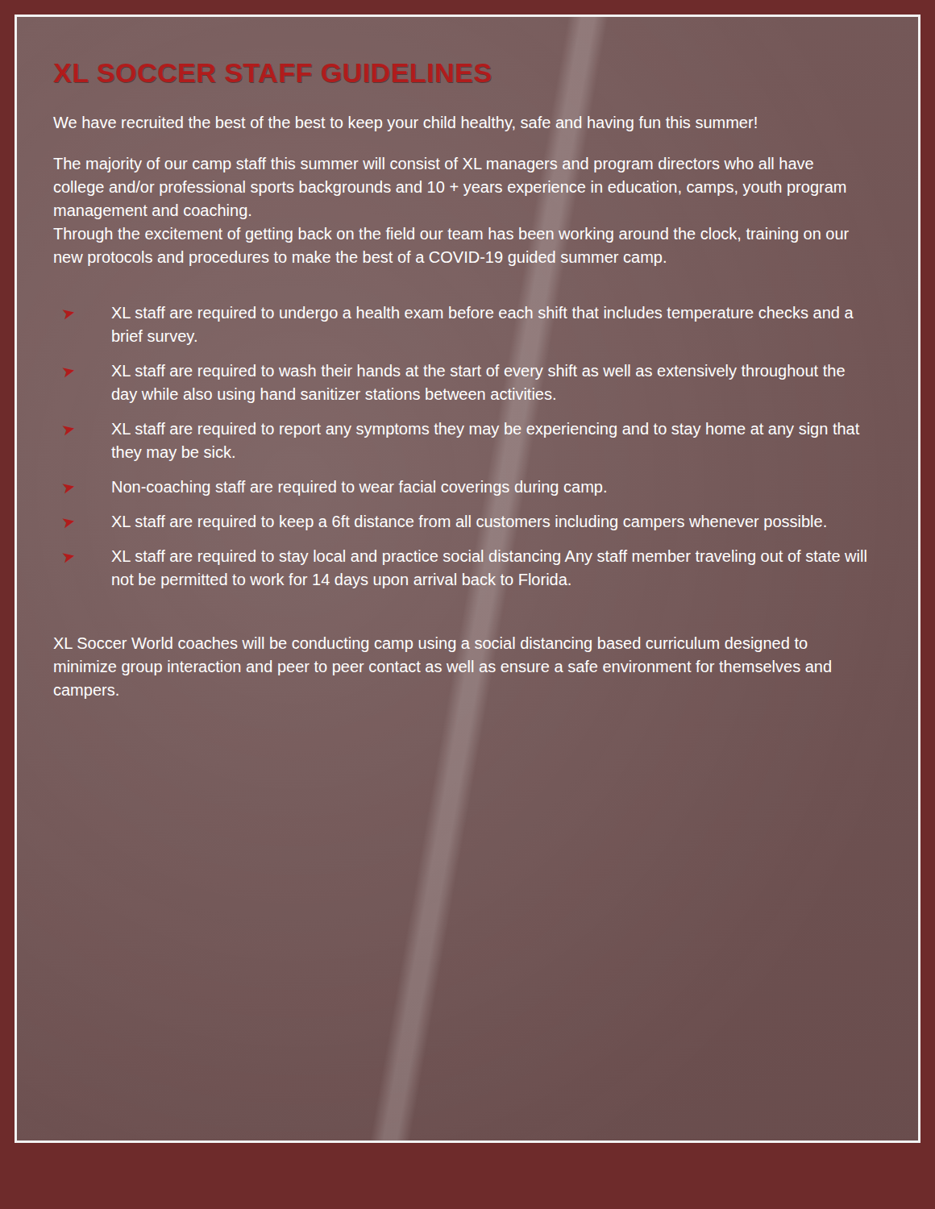XL SOCCER STAFF GUIDELINES
We have recruited the best of the best to keep your child healthy, safe and having fun this summer!
The majority of our camp staff this summer will consist of XL managers and program directors who all have college and/or professional sports backgrounds and 10 + years experience in education, camps, youth program management and coaching.
Through the excitement of getting back on the field our team has been working around the clock, training on our new protocols and procedures to make the best of a COVID-19 guided summer camp.
XL staff are required to undergo a health exam before each shift that includes temperature checks and a brief survey.
XL staff are required to wash their hands at the start of every shift as well as extensively throughout the day while also using hand sanitizer stations between activities.
XL staff are required to report any symptoms they may be experiencing and to stay home at any sign that they may be sick.
Non-coaching staff are required to wear facial coverings during camp.
XL staff are required to keep a 6ft distance from all customers including campers whenever possible.
XL staff are required to stay local and practice social distancing Any staff member traveling out of state will not be permitted to work for 14 days upon arrival back to Florida.
XL Soccer World coaches will be conducting camp using a social distancing based curriculum designed to minimize group interaction and peer to peer contact as well as ensure a safe environment for themselves and campers.